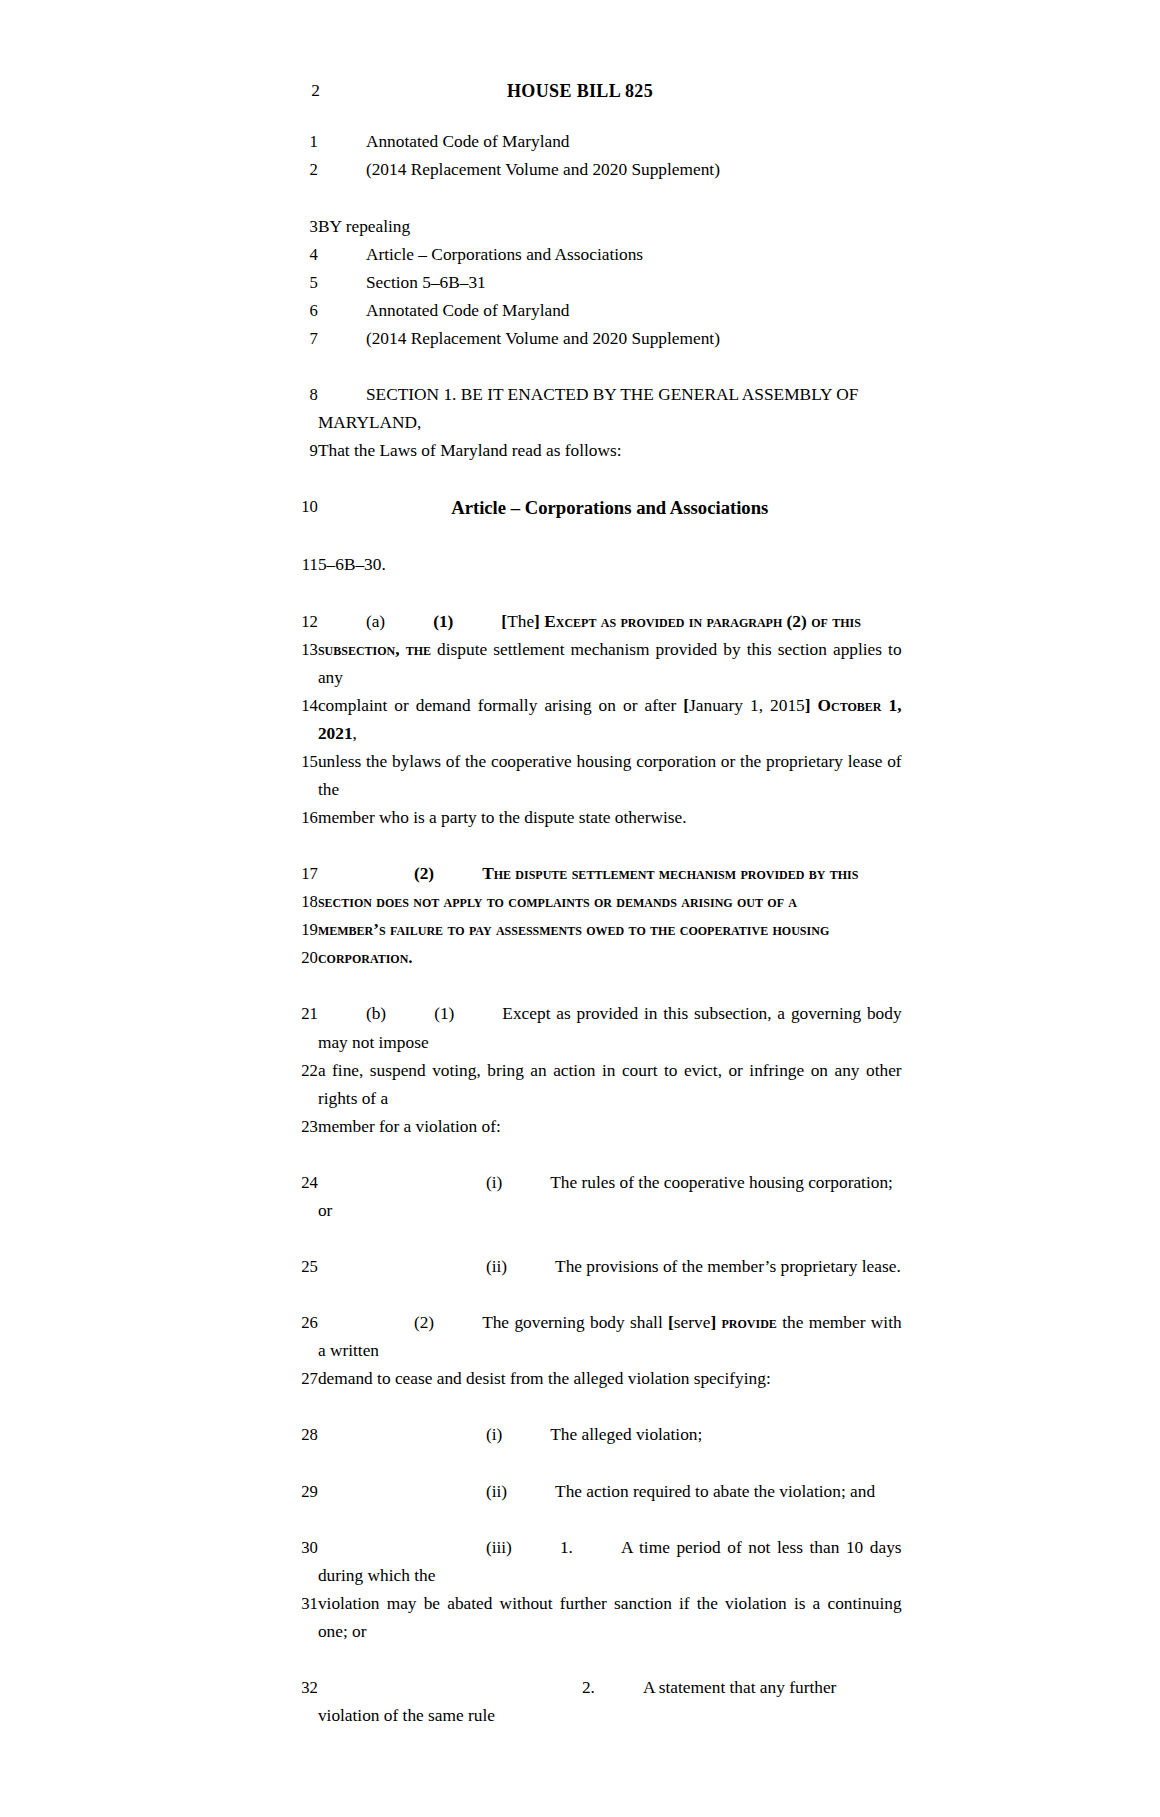2
HOUSE BILL 825
| 1 | Annotated Code of Maryland |
| 2 | (2014 Replacement Volume and 2020 Supplement) |
| 3 | BY repealing |
| 4 | Article – Corporations and Associations |
| 5 | Section 5–6B–31 |
| 6 | Annotated Code of Maryland |
| 7 | (2014 Replacement Volume and 2020 Supplement) |
| 8 | SECTION 1. BE IT ENACTED BY THE GENERAL ASSEMBLY OF MARYLAND, |
| 9 | That the Laws of Maryland read as follows: |
| 10 | Article – Corporations and Associations |
| 11 | 5–6B–30. |
| 12 | (a) (1) [ The ] Except as provided in paragraph (2) of this |
| 13 | subsection, the dispute settlement mechanism provided by this section applies to any |
| 14 | complaint or demand formally arising on or after [ January 1, 2015 ] October 1, 2021 , |
| 15 | unless the bylaws of the cooperative housing corporation or the proprietary lease of the |
| 16 | member who is a party to the dispute state otherwise. |
| 17 | (2) The dispute settlement mechanism provided by this |
| 18 | section does not apply to complaints or demands arising out of a |
| 19 | member’s failure to pay assessments owed to the cooperative housing |
| 20 | corporation. |
| 21 | (b) (1) Except as provided in this subsection, a governing body may not impose |
| 22 | a fine, suspend voting, bring an action in court to evict, or infringe on any other rights of a |
| 23 | member for a violation of: |
| 24 | (i) The rules of the cooperative housing corporation; or |
| 25 | (ii) The provisions of the member’s proprietary lease. |
| 26 | (2) The governing body shall [ serve ] provide the member with a written |
| 27 | demand to cease and desist from the alleged violation specifying: |
| 28 | (i) The alleged violation; |
| 29 | (ii) The action required to abate the violation; and |
| 30 | (iii) 1. A time period of not less than 10 days during which the |
| 31 | violation may be abated without further sanction if the violation is a continuing one; or |
| 32 | 2. A statement that any further violation of the same rule |